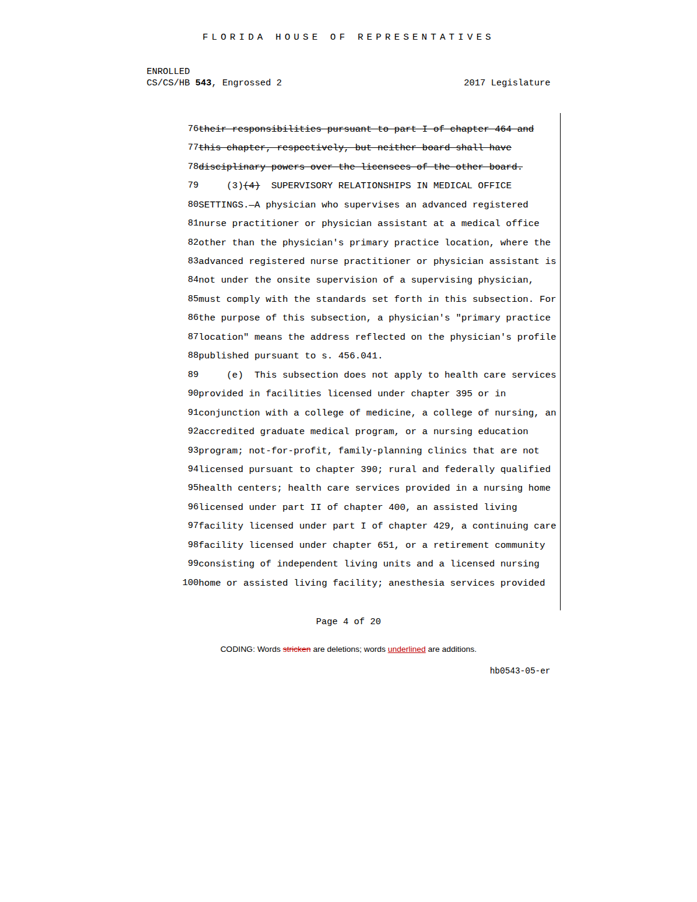FLORIDA HOUSE OF REPRESENTATIVES
ENROLLED
CS/CS/HB 543, Engrossed 2 2017 Legislature
| 76 | their responsibilities pursuant to part I of chapter 464 and |
| 77 | this chapter, respectively, but neither board shall have |
| 78 | disciplinary powers over the licensees of the other board. |
| 79 | (3) (4) SUPERVISORY RELATIONSHIPS IN MEDICAL OFFICE |
| 80 | SETTINGS.—A physician who supervises an advanced registered |
| 81 | nurse practitioner or physician assistant at a medical office |
| 82 | other than the physician's primary practice location, where the |
| 83 | advanced registered nurse practitioner or physician assistant is |
| 84 | not under the onsite supervision of a supervising physician, |
| 85 | must comply with the standards set forth in this subsection. For |
| 86 | the purpose of this subsection, a physician's "primary practice |
| 87 | location" means the address reflected on the physician's profile |
| 88 | published pursuant to s. 456.041. |
| 89 | (e) This subsection does not apply to health care services |
| 90 | provided in facilities licensed under chapter 395 or in |
| 91 | conjunction with a college of medicine, a college of nursing, an |
| 92 | accredited graduate medical program, or a nursing education |
| 93 | program; not-for-profit, family-planning clinics that are not |
| 94 | licensed pursuant to chapter 390; rural and federally qualified |
| 95 | health centers; health care services provided in a nursing home |
| 96 | licensed under part II of chapter 400, an assisted living |
| 97 | facility licensed under part I of chapter 429, a continuing care |
| 98 | facility licensed under chapter 651, or a retirement community |
| 99 | consisting of independent living units and a licensed nursing |
| 100 | home or assisted living facility; anesthesia services provided |
Page 4 of 20
CODING: Words stricken are deletions; words underlined are additions.
hb0543-05-er